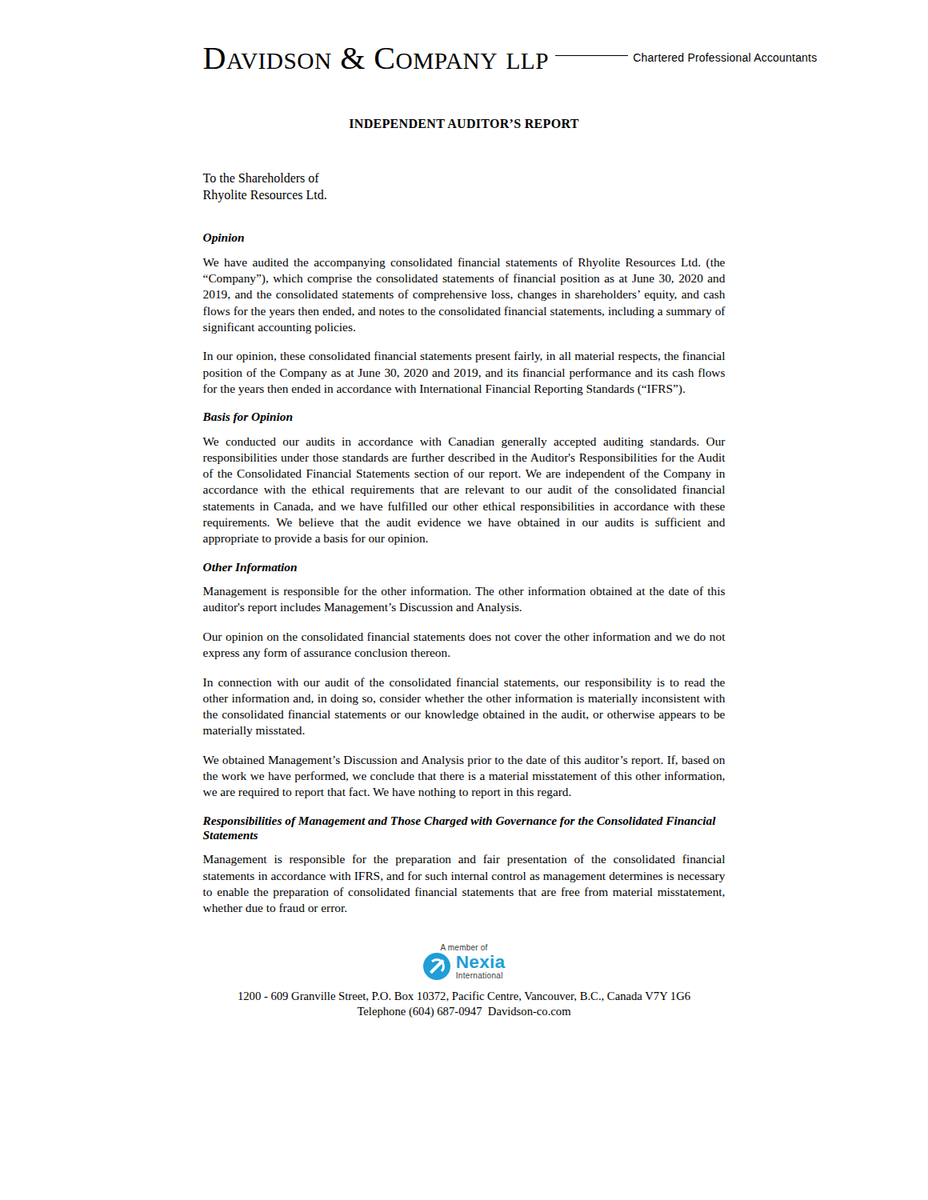DAVIDSON & COMPANY LLP
Chartered Professional Accountants
INDEPENDENT AUDITOR’S REPORT
To the Shareholders of
Rhyolite Resources Ltd.
Opinion
We have audited the accompanying consolidated financial statements of Rhyolite Resources Ltd. (the “Company”), which comprise the consolidated statements of financial position as at June 30, 2020 and 2019, and the consolidated statements of comprehensive loss, changes in shareholders’ equity, and cash flows for the years then ended, and notes to the consolidated financial statements, including a summary of significant accounting policies.
In our opinion, these consolidated financial statements present fairly, in all material respects, the financial position of the Company as at June 30, 2020 and 2019, and its financial performance and its cash flows for the years then ended in accordance with International Financial Reporting Standards (“IFRS”).
Basis for Opinion
We conducted our audits in accordance with Canadian generally accepted auditing standards. Our responsibilities under those standards are further described in the Auditor's Responsibilities for the Audit of the Consolidated Financial Statements section of our report. We are independent of the Company in accordance with the ethical requirements that are relevant to our audit of the consolidated financial statements in Canada, and we have fulfilled our other ethical responsibilities in accordance with these requirements. We believe that the audit evidence we have obtained in our audits is sufficient and appropriate to provide a basis for our opinion.
Other Information
Management is responsible for the other information. The other information obtained at the date of this auditor's report includes Management’s Discussion and Analysis.
Our opinion on the consolidated financial statements does not cover the other information and we do not express any form of assurance conclusion thereon.
In connection with our audit of the consolidated financial statements, our responsibility is to read the other information and, in doing so, consider whether the other information is materially inconsistent with the consolidated financial statements or our knowledge obtained in the audit, or otherwise appears to be materially misstated.
We obtained Management’s Discussion and Analysis prior to the date of this auditor’s report. If, based on the work we have performed, we conclude that there is a material misstatement of this other information, we are required to report that fact. We have nothing to report in this regard.
Responsibilities of Management and Those Charged with Governance for the Consolidated Financial Statements
Management is responsible for the preparation and fair presentation of the consolidated financial statements in accordance with IFRS, and for such internal control as management determines is necessary to enable the preparation of consolidated financial statements that are free from material misstatement, whether due to fraud or error.
A member of
Nexia
International
1200 - 609 Granville Street, P.O. Box 10372, Pacific Centre, Vancouver, B.C., Canada V7Y 1G6
Telephone (604) 687-0947 Davidson-co.com